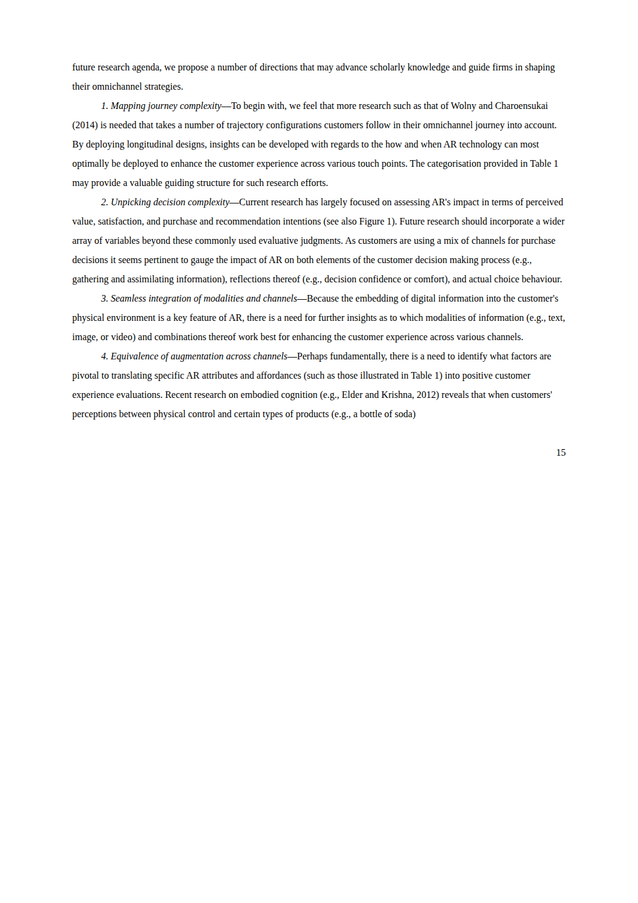future research agenda, we propose a number of directions that may advance scholarly knowledge and guide firms in shaping their omnichannel strategies.
1. Mapping journey complexity—To begin with, we feel that more research such as that of Wolny and Charoensukai (2014) is needed that takes a number of trajectory configurations customers follow in their omnichannel journey into account. By deploying longitudinal designs, insights can be developed with regards to the how and when AR technology can most optimally be deployed to enhance the customer experience across various touch points. The categorisation provided in Table 1 may provide a valuable guiding structure for such research efforts.
2. Unpicking decision complexity—Current research has largely focused on assessing AR's impact in terms of perceived value, satisfaction, and purchase and recommendation intentions (see also Figure 1). Future research should incorporate a wider array of variables beyond these commonly used evaluative judgments. As customers are using a mix of channels for purchase decisions it seems pertinent to gauge the impact of AR on both elements of the customer decision making process (e.g., gathering and assimilating information), reflections thereof (e.g., decision confidence or comfort), and actual choice behaviour.
3. Seamless integration of modalities and channels—Because the embedding of digital information into the customer's physical environment is a key feature of AR, there is a need for further insights as to which modalities of information (e.g., text, image, or video) and combinations thereof work best for enhancing the customer experience across various channels.
4. Equivalence of augmentation across channels—Perhaps fundamentally, there is a need to identify what factors are pivotal to translating specific AR attributes and affordances (such as those illustrated in Table 1) into positive customer experience evaluations. Recent research on embodied cognition (e.g., Elder and Krishna, 2012) reveals that when customers' perceptions between physical control and certain types of products (e.g., a bottle of soda)
15